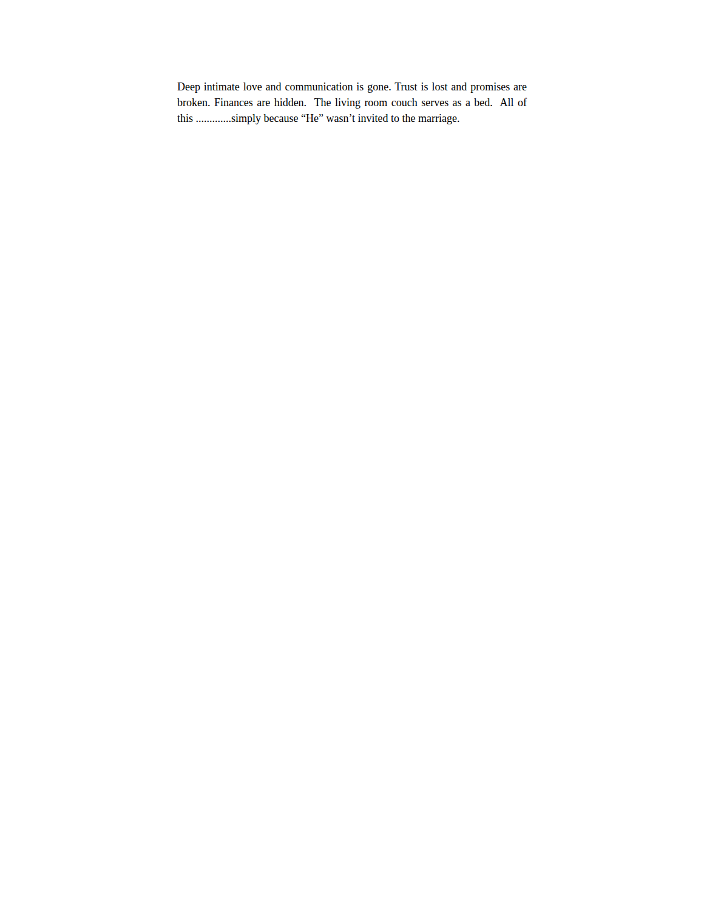Deep intimate love and communication is gone. Trust is lost and promises are broken. Finances are hidden. The living room couch serves as a bed. All of this .............simply because “He” wasn’t invited to the marriage.